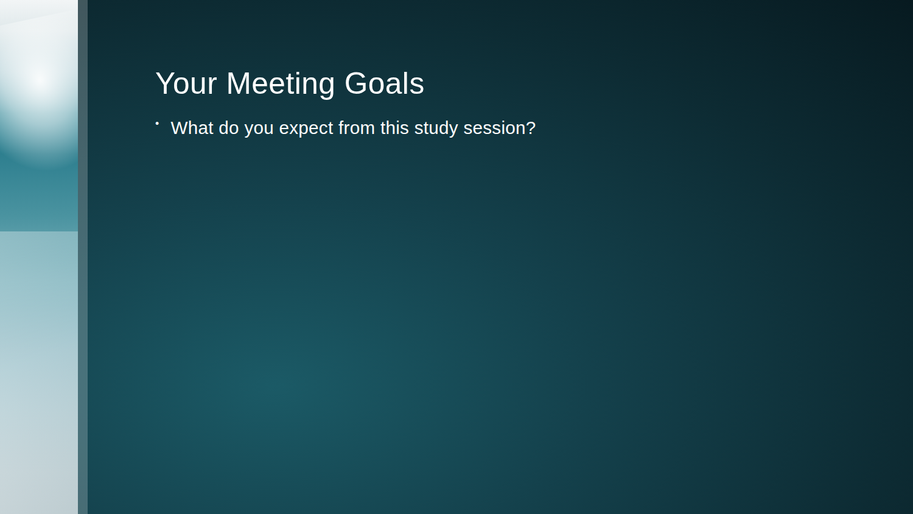Your Meeting Goals
What do you expect from this study session?